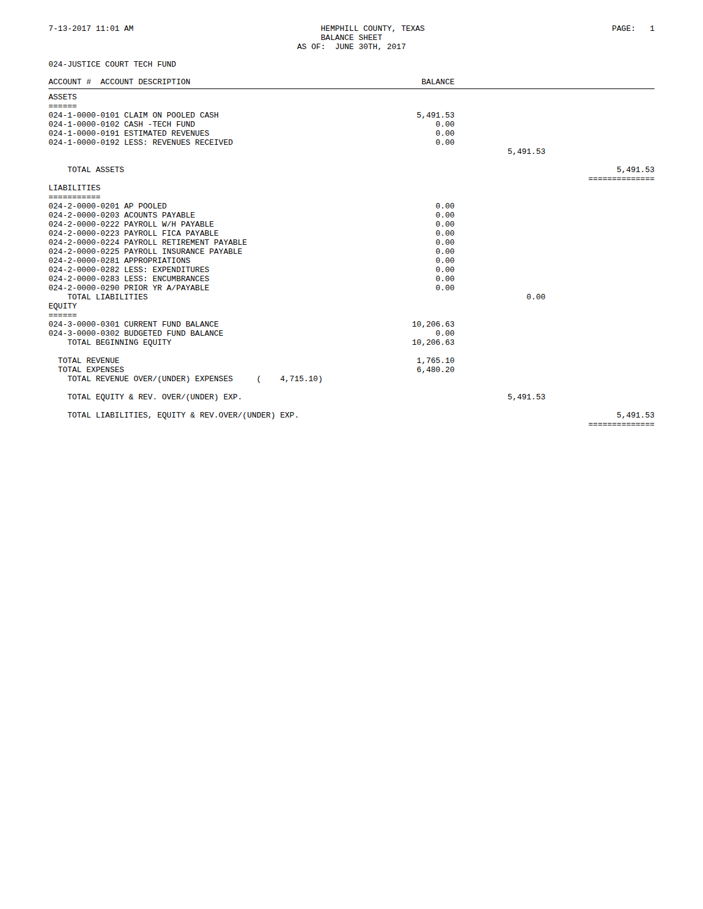7-13-2017 11:01 AM HEMPHILL COUNTY, TEXAS PAGE: 1
BALANCE SHEET
AS OF: JUNE 30TH, 2017
024-JUSTICE COURT TECH FUND
| ACCOUNT # ACCOUNT DESCRIPTION | BALANCE | | |
| ASSETS | | | |
| ====== | | | |
| 024-1-0000-0101 CLAIM ON POOLED CASH | 5,491.53 | | |
| 024-1-0000-0102 CASH -TECH FUND | 0.00 | | |
| 024-1-0000-0191 ESTIMATED REVENUES | 0.00 | | |
| 024-1-0000-0192 LESS: REVENUES RECEIVED | 0.00 | | |
| | | 5,491.53 | |
| TOTAL ASSETS | | | 5,491.53 |
| | | | ============== |
| LIABILITIES | | | |
| =========== | | | |
| 024-2-0000-0201 AP POOLED | 0.00 | | |
| 024-2-0000-0203 ACOUNTS PAYABLE | 0.00 | | |
| 024-2-0000-0222 PAYROLL W/H PAYABLE | 0.00 | | |
| 024-2-0000-0223 PAYROLL FICA PAYABLE | 0.00 | | |
| 024-2-0000-0224 PAYROLL RETIREMENT PAYABLE | 0.00 | | |
| 024-2-0000-0225 PAYROLL INSURANCE PAYABLE | 0.00 | | |
| 024-2-0000-0281 APPROPRIATIONS | 0.00 | | |
| 024-2-0000-0282 LESS: EXPENDITURES | 0.00 | | |
| 024-2-0000-0283 LESS: ENCUMBRANCES | 0.00 | | |
| 024-2-0000-0290 PRIOR YR A/PAYABLE | 0.00 | | |
| TOTAL LIABILITIES | | 0.00 | |
| EQUITY | | | |
| ====== | | | |
| 024-3-0000-0301 CURRENT FUND BALANCE | 10,206.63 | | |
| 024-3-0000-0302 BUDGETED FUND BALANCE | 0.00 | | |
| TOTAL BEGINNING EQUITY | 10,206.63 | | |
| TOTAL REVENUE | 1,765.10 | | |
| TOTAL EXPENSES | 6,480.20 | | |
| TOTAL REVENUE OVER/(UNDER) EXPENSES ( 4,715.10) | | | |
| TOTAL EQUITY & REV. OVER/(UNDER) EXP. | | 5,491.53 | |
| TOTAL LIABILITIES, EQUITY & REV.OVER/(UNDER) EXP. | | | 5,491.53 |
| | | | ============== |